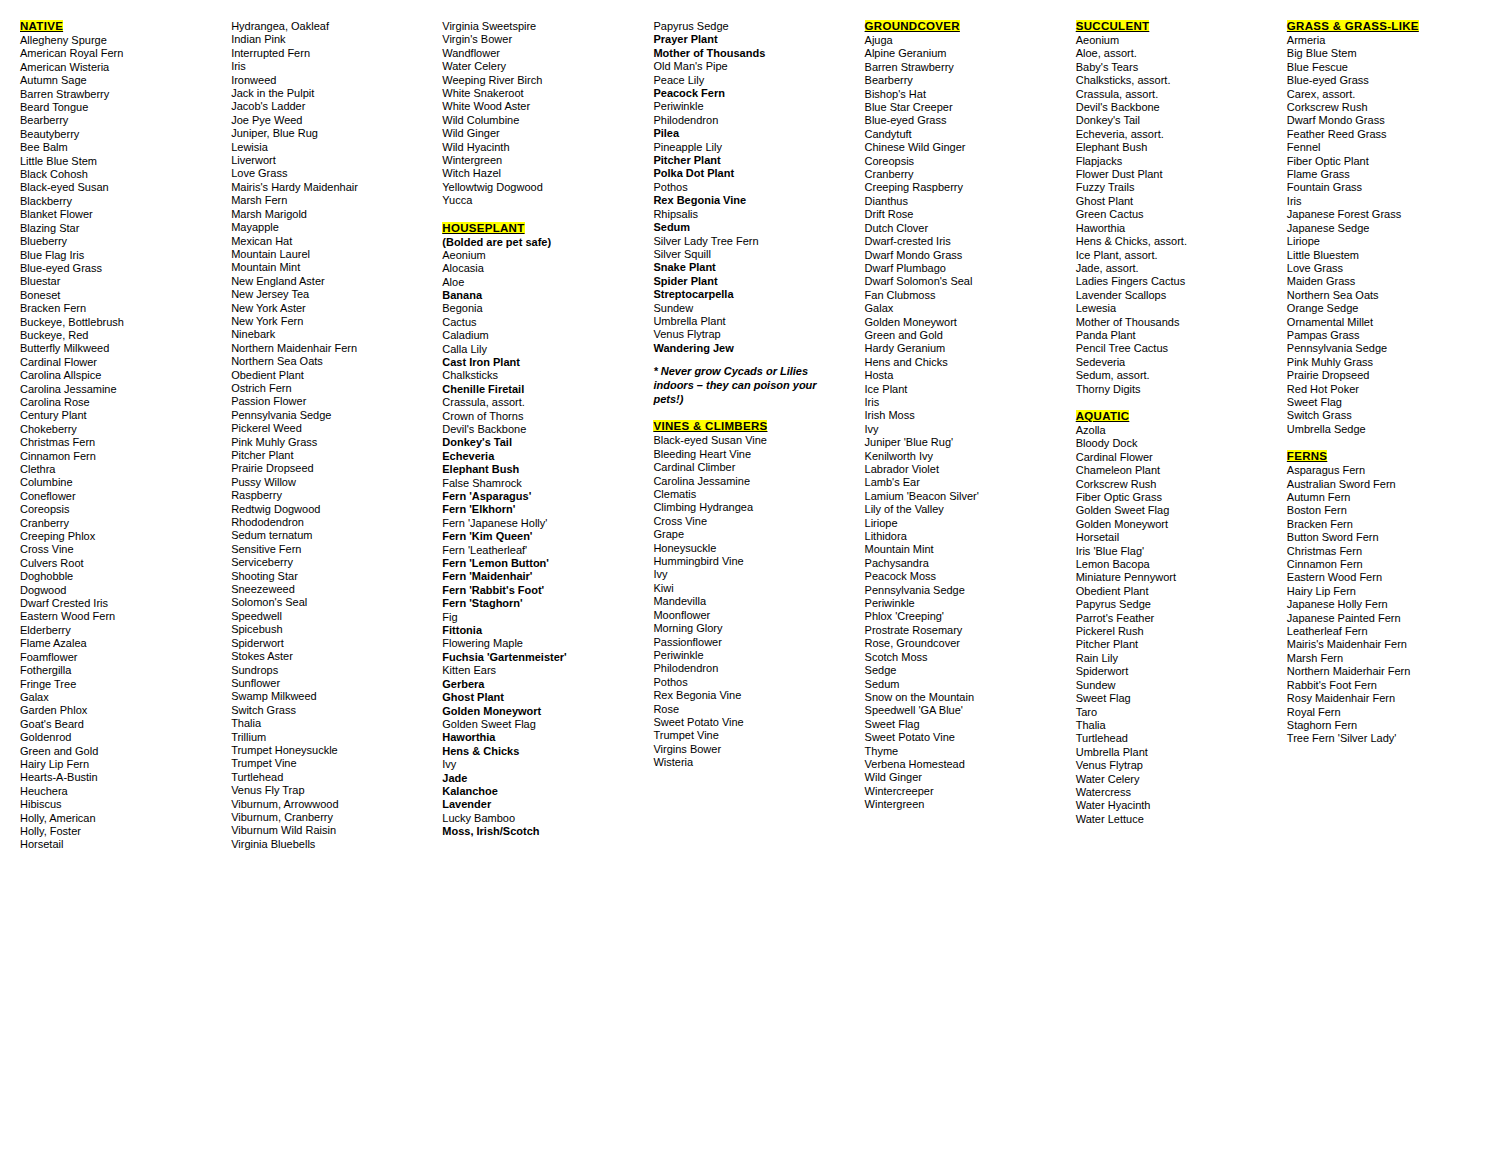NATIVE
Allegheny Spurge
American Royal Fern
American Wisteria
Autumn Sage
Barren Strawberry
Beard Tongue
Bearberry
Beautyberry
Bee Balm
Little Blue Stem
Black Cohosh
Black-eyed Susan
Blackberry
Blanket Flower
Blazing Star
Blueberry
Blue Flag Iris
Blue-eyed Grass
Bluestar
Boneset
Bracken Fern
Buckeye, Bottlebrush
Buckeye, Red
Butterfly Milkweed
Cardinal Flower
Carolina Allspice
Carolina Jessamine
Carolina Rose
Century Plant
Chokeberry
Christmas Fern
Cinnamon Fern
Clethra
Columbine
Coneflower
Coreopsis
Cranberry
Creeping Phlox
Cross Vine
Culvers Root
Doghobble
Dogwood
Dwarf Crested Iris
Eastern Wood Fern
Elderberry
Flame Azalea
Foamflower
Fothergilla
Fringe Tree
Galax
Garden Phlox
Goat's Beard
Goldenrod
Green and Gold
Hairy Lip Fern
Hearts-A-Bustin
Heuchera
Hibiscus
Holly, American
Holly, Foster
Horsetail
Hydrangea, Oakleaf
Indian Pink
Interrupted Fern
Iris
Ironweed
Jack in the Pulpit
Jacob's Ladder
Joe Pye Weed
Juniper, Blue Rug
Lewisia
Liverwort
Love Grass
Mairis's Hardy Maidenhair
Marsh Fern
Marsh Marigold
Mayapple
Mexican Hat
Mountain Laurel
Mountain Mint
New England Aster
New Jersey Tea
New York Aster
New York Fern
Ninebark
Northern Maidenhair Fern
Northern Sea Oats
Obedient Plant
Ostrich Fern
Passion Flower
Pennsylvania Sedge
Pickerel Weed
Pink Muhly Grass
Pitcher Plant
Prairie Dropseed
Pussy Willow
Raspberry
Redtwig Dogwood
Rhododendron
Sedum ternatum
Sensitive Fern
Serviceberry
Shooting Star
Sneezeweed
Solomon's Seal
Speedwell
Spicebush
Spiderwort
Stokes Aster
Sundrops
Sunflower
Swamp Milkweed
Switch Grass
Thalia
Trillium
Trumpet Honeysuckle
Trumpet Vine
Turtlehead
Venus Fly Trap
Viburnum, Arrowwood
Viburnum, Cranberry
Viburnum Wild Raisin
Virginia Bluebells
Virginia Sweetspire
Virgin's Bower
Wandflower
Water Celery
Weeping River Birch
White Snakeroot
White Wood Aster
Wild Columbine
Wild Ginger
Wild Hyacinth
Wintergreen
Witch Hazel
Yellowtwig Dogwood
Yucca
HOUSEPLANT
(Bolded are pet safe)
Aeonium
Alocasia
Aloe
Banana
Begonia
Cactus
Caladium
Calla Lily
Cast Iron Plant
Chalksticks
Chenille Firetail
Crassula, assort.
Crown of Thorns
Devil's Backbone
Donkey's Tail
Echeveria
Elephant Bush
False Shamrock
Fern 'Asparagus'
Fern 'Elkhorn'
Fern 'Japanese Holly'
Fern 'Kim Queen'
Fern 'Leatherleaf'
Fern 'Lemon Button'
Fern 'Maidenhair'
Fern 'Rabbit's Foot'
Fern 'Staghorn'
Fig
Fittonia
Flowering Maple
Fuchsia 'Gartenmeister'
Kitten Ears
Gerbera
Ghost Plant
Golden Moneywort
Golden Sweet Flag
Haworthia
Hens & Chicks
Ivy
Jade
Kalanchoe
Lavender
Lucky Bamboo
Moss, Irish/Scotch
Papyrus Sedge
Prayer Plant
Mother of Thousands
Old Man's Pipe
Peace Lily
Peacock Fern
Periwinkle
Philodendron
Pilea
Pineapple Lily
Pitcher Plant
Polka Dot Plant
Pothos
Rex Begonia Vine
Rhipsalis
Sedum
Silver Lady Tree Fern
Silver Squill
Snake Plant
Spider Plant
Streptocarpella
Sundew
Umbrella Plant
Venus Flytrap
Wandering Jew
* Never grow Cycads or Lilies indoors – they can poison your pets!)
VINES & CLIMBERS
Black-eyed Susan Vine
Bleeding Heart Vine
Cardinal Climber
Carolina Jessamine
Clematis
Climbing Hydrangea
Cross Vine
Grape
Honeysuckle
Hummingbird Vine
Ivy
Kiwi
Mandevilla
Moonflower
Morning Glory
Passionflower
Periwinkle
Philodendron
Pothos
Rex Begonia Vine
Rose
Sweet Potato Vine
Trumpet Vine
Virgins Bower
Wisteria
GROUNDCOVER
Ajuga
Alpine Geranium
Barren Strawberry
Bearberry
Bishop's Hat
Blue Star Creeper
Blue-eyed Grass
Candytuft
Chinese Wild Ginger
Coreopsis
Cranberry
Creeping Raspberry
Dianthus
Drift Rose
Dutch Clover
Dwarf-crested Iris
Dwarf Mondo Grass
Dwarf Plumbago
Dwarf Solomon's Seal
Fan Clubmoss
Galax
Golden Moneywort
Green and Gold
Hardy Geranium
Hens and Chicks
Hosta
Ice Plant
Iris
Irish Moss
Ivy
Juniper 'Blue Rug'
Kenilworth Ivy
Labrador Violet
Lamb's Ear
Lamium 'Beacon Silver'
Lily of the Valley
Liriope
Lithidora
Mountain Mint
Pachysandra
Peacock Moss
Pennsylvania Sedge
Periwinkle
Phlox 'Creeping'
Prostrate Rosemary
Rose, Groundcover
Scotch Moss
Sedge
Sedum
Snow on the Mountain
Speedwell 'GA Blue'
Sweet Flag
Sweet Potato Vine
Thyme
Verbena Homestead
Wild Ginger
Wintercreeper
Wintergreen
SUCCULENT
Aeonium
Aloe, assort.
Baby's Tears
Chalksticks, assort.
Crassula, assort.
Devil's Backbone
Donkey's Tail
Echeveria, assort.
Elephant Bush
Flapjacks
Flower Dust Plant
Fuzzy Trails
Ghost Plant
Green Cactus
Haworthia
Hens & Chicks, assort.
Ice Plant, assort.
Jade, assort.
Ladies Fingers Cactus
Lavender Scallops
Lewesia
Mother of Thousands
Panda Plant
Pencil Tree Cactus
Sedeveria
Sedum, assort.
Thorny Digits
AQUATIC
Azolla
Bloody Dock
Cardinal Flower
Chameleon Plant
Corkscrew Rush
Fiber Optic Grass
Golden Sweet Flag
Golden Moneywort
Horsetail
Iris 'Blue Flag'
Lemon Bacopa
Miniature Pennywort
Obedient Plant
Papyrus Sedge
Parrot's Feather
Pickerel Rush
Pitcher Plant
Rain Lily
Spiderwort
Sundew
Sweet Flag
Taro
Thalia
Turtlehead
Umbrella Plant
Venus Flytrap
Water Celery
Watercress
Water Hyacinth
Water Lettuce
GRASS & GRASS-LIKE
Armeria
Big Blue Stem
Blue Fescue
Blue-eyed Grass
Carex, assort.
Corkscrew Rush
Dwarf Mondo Grass
Feather Reed Grass
Fennel
Fiber Optic Plant
Flame Grass
Fountain Grass
Iris
Japanese Forest Grass
Japanese Sedge
Liriope
Little Bluestem
Love Grass
Maiden Grass
Northern Sea Oats
Orange Sedge
Ornamental Millet
Pampas Grass
Pennsylvania Sedge
Pink Muhly Grass
Prairie Dropseed
Red Hot Poker
Sweet Flag
Switch Grass
Umbrella Sedge
FERNS
Asparagus Fern
Australian Sword Fern
Autumn Fern
Boston Fern
Bracken Fern
Button Sword Fern
Christmas Fern
Cinnamon Fern
Eastern Wood Fern
Hairy Lip Fern
Japanese Holly Fern
Japanese Painted Fern
Leatherleaf Fern
Mairis's Maidenhair Fern
Marsh Fern
Northern Maiderhair Fern
Rabbit's Foot Fern
Rosy Maidenhair Fern
Royal Fern
Staghorn Fern
Tree Fern 'Silver Lady'